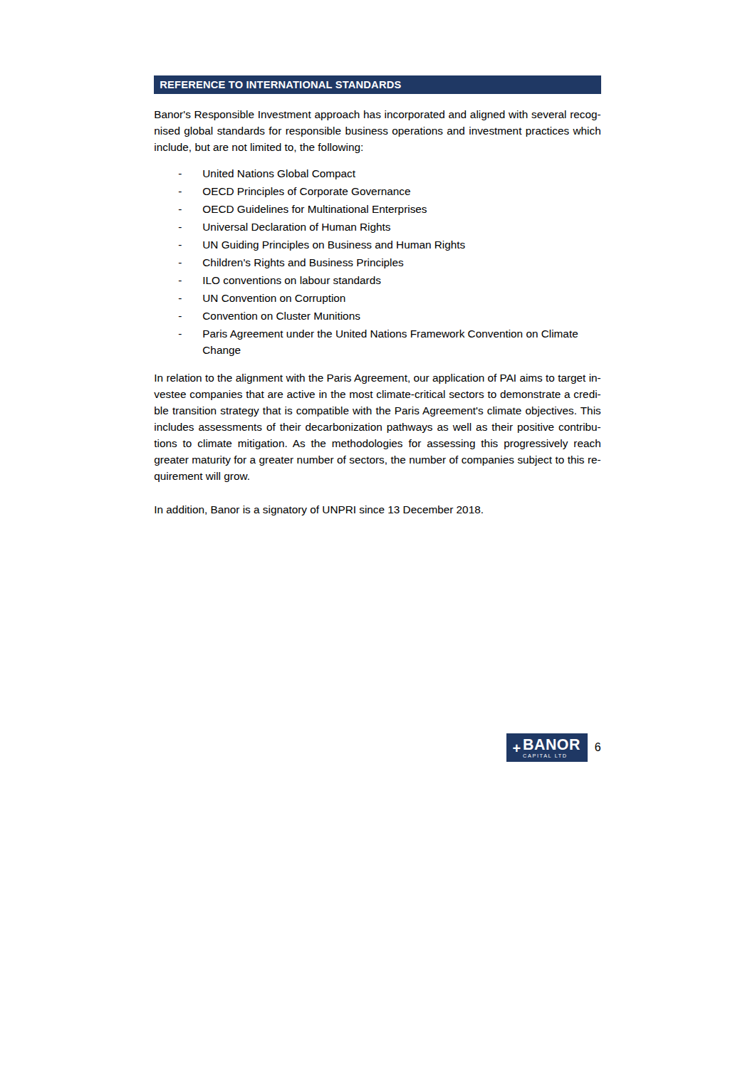REFERENCE TO INTERNATIONAL STANDARDS
Banor's Responsible Investment approach has incorporated and aligned with several recognised global standards for responsible business operations and investment practices which include, but are not limited to, the following:
United Nations Global Compact
OECD Principles of Corporate Governance
OECD Guidelines for Multinational Enterprises
Universal Declaration of Human Rights
UN Guiding Principles on Business and Human Rights
Children's Rights and Business Principles
ILO conventions on labour standards
UN Convention on Corruption
Convention on Cluster Munitions
Paris Agreement under the United Nations Framework Convention on Climate Change
In relation to the alignment with the Paris Agreement, our application of PAI aims to target investee companies that are active in the most climate-critical sectors to demonstrate a credible transition strategy that is compatible with the Paris Agreement's climate objectives. This includes assessments of their decarbonization pathways as well as their positive contributions to climate mitigation. As the methodologies for assessing this progressively reach greater maturity for a greater number of sectors, the number of companies subject to this requirement will grow.
In addition, Banor is a signatory of UNPRI since 13 December 2018.
+ BANOR CAPITAL LTD
6